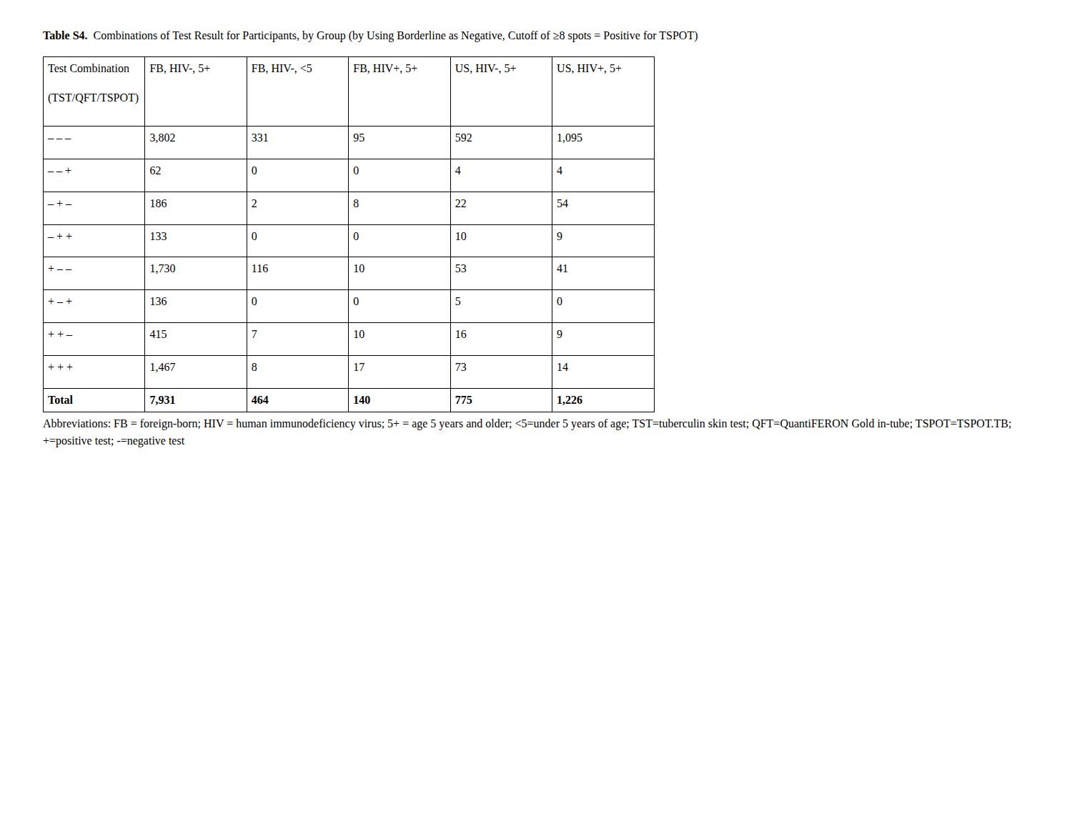Table S4. Combinations of Test Result for Participants, by Group (by Using Borderline as Negative, Cutoff of ≥8 spots = Positive for TSPOT)
| Test Combination (TST/QFT/TSPOT) | FB, HIV-, 5+ | FB, HIV-, <5 | FB, HIV+, 5+ | US, HIV-, 5+ | US, HIV+, 5+ |
| --- | --- | --- | --- | --- | --- |
| – – – | 3,802 | 331 | 95 | 592 | 1,095 |
| – – + | 62 | 0 | 0 | 4 | 4 |
| – + – | 186 | 2 | 8 | 22 | 54 |
| – + + | 133 | 0 | 0 | 10 | 9 |
| + – – | 1,730 | 116 | 10 | 53 | 41 |
| + – + | 136 | 0 | 0 | 5 | 0 |
| + + – | 415 | 7 | 10 | 16 | 9 |
| + + + | 1,467 | 8 | 17 | 73 | 14 |
| Total | 7,931 | 464 | 140 | 775 | 1,226 |
Abbreviations: FB = foreign-born; HIV = human immunodeficiency virus; 5+ = age 5 years and older; <5=under 5 years of age; TST=tuberculin skin test; QFT=QuantiFERON Gold in-tube; TSPOT=TSPOT.TB; +=positive test; -=negative test